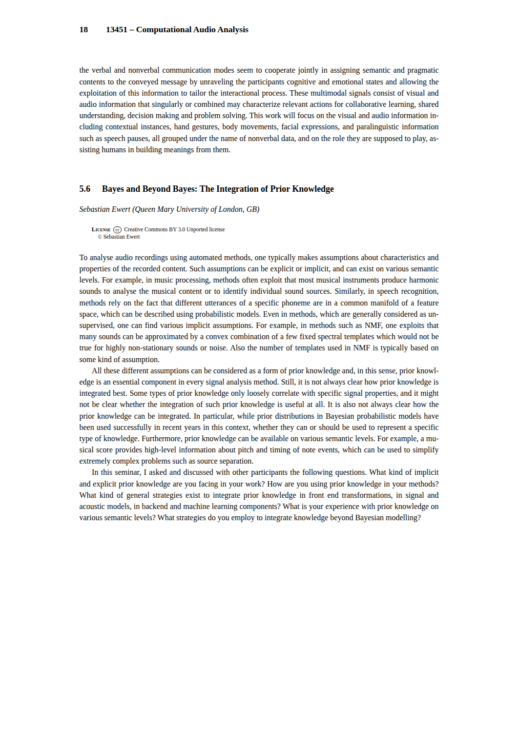18 13451 – Computational Audio Analysis
the verbal and nonverbal communication modes seem to cooperate jointly in assigning semantic and pragmatic contents to the conveyed message by unraveling the participants cognitive and emotional states and allowing the exploitation of this information to tailor the interactional process. These multimodal signals consist of visual and audio information that singularly or combined may characterize relevant actions for collaborative learning, shared understanding, decision making and problem solving. This work will focus on the visual and audio information including contextual instances, hand gestures, body movements, facial expressions, and paralinguistic information such as speech pauses, all grouped under the name of nonverbal data, and on the role they are supposed to play, assisting humans in building meanings from them.
5.6 Bayes and Beyond Bayes: The Integration of Prior Knowledge
Sebastian Ewert (Queen Mary University of London, GB)
License cc Creative Commons BY 3.0 Unported license
© Sebastian Ewert
To analyse audio recordings using automated methods, one typically makes assumptions about characteristics and properties of the recorded content. Such assumptions can be explicit or implicit, and can exist on various semantic levels. For example, in music processing, methods often exploit that most musical instruments produce harmonic sounds to analyse the musical content or to identify individual sound sources. Similarly, in speech recognition, methods rely on the fact that different utterances of a specific phoneme are in a common manifold of a feature space, which can be described using probabilistic models. Even in methods, which are generally considered as unsupervised, one can find various implicit assumptions. For example, in methods such as NMF, one exploits that many sounds can be approximated by a convex combination of a few fixed spectral templates which would not be true for highly non-stationary sounds or noise. Also the number of templates used in NMF is typically based on some kind of assumption.
All these different assumptions can be considered as a form of prior knowledge and, in this sense, prior knowledge is an essential component in every signal analysis method. Still, it is not always clear how prior knowledge is integrated best. Some types of prior knowledge only loosely correlate with specific signal properties, and it might not be clear whether the integration of such prior knowledge is useful at all. It is also not always clear how the prior knowledge can be integrated. In particular, while prior distributions in Bayesian probabilistic models have been used successfully in recent years in this context, whether they can or should be used to represent a specific type of knowledge. Furthermore, prior knowledge can be available on various semantic levels. For example, a musical score provides high-level information about pitch and timing of note events, which can be used to simplify extremely complex problems such as source separation.
In this seminar, I asked and discussed with other participants the following questions. What kind of implicit and explicit prior knowledge are you facing in your work? How are you using prior knowledge in your methods? What kind of general strategies exist to integrate prior knowledge in front end transformations, in signal and acoustic models, in backend and machine learning components? What is your experience with prior knowledge on various semantic levels? What strategies do you employ to integrate knowledge beyond Bayesian modelling?